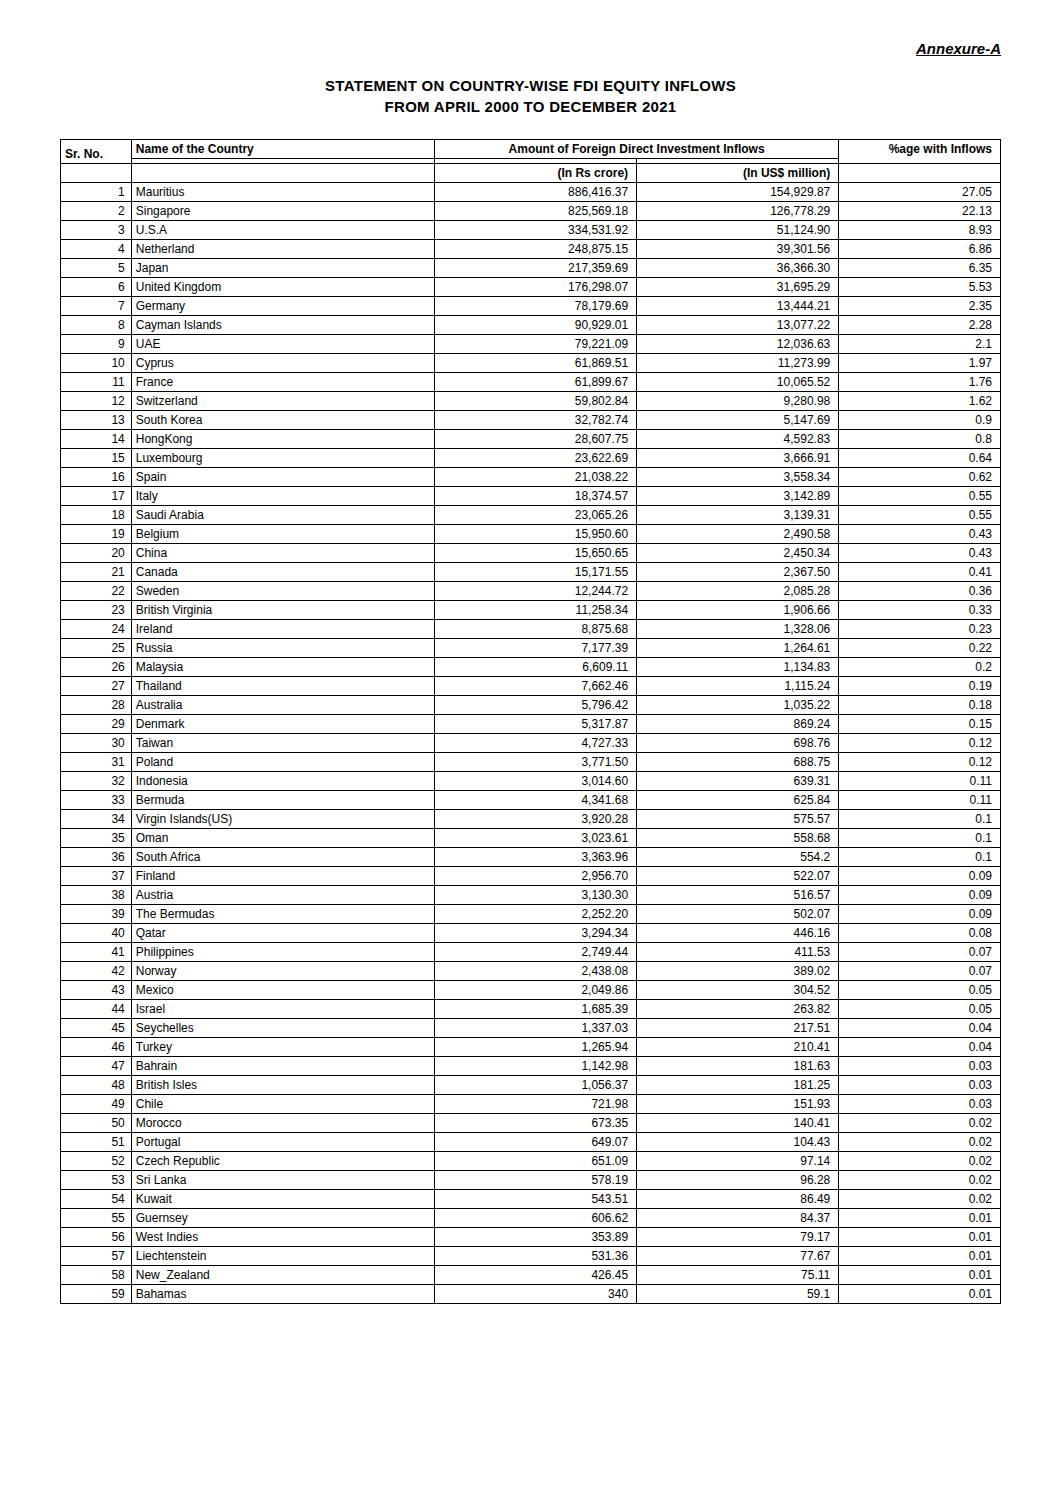Annexure-A
STATEMENT ON COUNTRY-WISE FDI EQUITY INFLOWS
FROM APRIL 2000 TO DECEMBER 2021
| Sr. No. | Name of the Country | Amount of Foreign Direct Investment Inflows | %age with Inflows |
| --- | --- | --- | --- |
| | | (In Rs crore) | (In US$ million) | |
| 1 | Mauritius | 886,416.37 | 154,929.87 | 27.05 |
| 2 | Singapore | 825,569.18 | 126,778.29 | 22.13 |
| 3 | U.S.A | 334,531.92 | 51,124.90 | 8.93 |
| 4 | Netherland | 248,875.15 | 39,301.56 | 6.86 |
| 5 | Japan | 217,359.69 | 36,366.30 | 6.35 |
| 6 | United Kingdom | 176,298.07 | 31,695.29 | 5.53 |
| 7 | Germany | 78,179.69 | 13,444.21 | 2.35 |
| 8 | Cayman Islands | 90,929.01 | 13,077.22 | 2.28 |
| 9 | UAE | 79,221.09 | 12,036.63 | 2.1 |
| 10 | Cyprus | 61,869.51 | 11,273.99 | 1.97 |
| 11 | France | 61,899.67 | 10,065.52 | 1.76 |
| 12 | Switzerland | 59,802.84 | 9,280.98 | 1.62 |
| 13 | South Korea | 32,782.74 | 5,147.69 | 0.9 |
| 14 | HongKong | 28,607.75 | 4,592.83 | 0.8 |
| 15 | Luxembourg | 23,622.69 | 3,666.91 | 0.64 |
| 16 | Spain | 21,038.22 | 3,558.34 | 0.62 |
| 17 | Italy | 18,374.57 | 3,142.89 | 0.55 |
| 18 | Saudi Arabia | 23,065.26 | 3,139.31 | 0.55 |
| 19 | Belgium | 15,950.60 | 2,490.58 | 0.43 |
| 20 | China | 15,650.65 | 2,450.34 | 0.43 |
| 21 | Canada | 15,171.55 | 2,367.50 | 0.41 |
| 22 | Sweden | 12,244.72 | 2,085.28 | 0.36 |
| 23 | British Virginia | 11,258.34 | 1,906.66 | 0.33 |
| 24 | Ireland | 8,875.68 | 1,328.06 | 0.23 |
| 25 | Russia | 7,177.39 | 1,264.61 | 0.22 |
| 26 | Malaysia | 6,609.11 | 1,134.83 | 0.2 |
| 27 | Thailand | 7,662.46 | 1,115.24 | 0.19 |
| 28 | Australia | 5,796.42 | 1,035.22 | 0.18 |
| 29 | Denmark | 5,317.87 | 869.24 | 0.15 |
| 30 | Taiwan | 4,727.33 | 698.76 | 0.12 |
| 31 | Poland | 3,771.50 | 688.75 | 0.12 |
| 32 | Indonesia | 3,014.60 | 639.31 | 0.11 |
| 33 | Bermuda | 4,341.68 | 625.84 | 0.11 |
| 34 | Virgin Islands(US) | 3,920.28 | 575.57 | 0.1 |
| 35 | Oman | 3,023.61 | 558.68 | 0.1 |
| 36 | South Africa | 3,363.96 | 554.2 | 0.1 |
| 37 | Finland | 2,956.70 | 522.07 | 0.09 |
| 38 | Austria | 3,130.30 | 516.57 | 0.09 |
| 39 | The Bermudas | 2,252.20 | 502.07 | 0.09 |
| 40 | Qatar | 3,294.34 | 446.16 | 0.08 |
| 41 | Philippines | 2,749.44 | 411.53 | 0.07 |
| 42 | Norway | 2,438.08 | 389.02 | 0.07 |
| 43 | Mexico | 2,049.86 | 304.52 | 0.05 |
| 44 | Israel | 1,685.39 | 263.82 | 0.05 |
| 45 | Seychelles | 1,337.03 | 217.51 | 0.04 |
| 46 | Turkey | 1,265.94 | 210.41 | 0.04 |
| 47 | Bahrain | 1,142.98 | 181.63 | 0.03 |
| 48 | British Isles | 1,056.37 | 181.25 | 0.03 |
| 49 | Chile | 721.98 | 151.93 | 0.03 |
| 50 | Morocco | 673.35 | 140.41 | 0.02 |
| 51 | Portugal | 649.07 | 104.43 | 0.02 |
| 52 | Czech Republic | 651.09 | 97.14 | 0.02 |
| 53 | Sri Lanka | 578.19 | 96.28 | 0.02 |
| 54 | Kuwait | 543.51 | 86.49 | 0.02 |
| 55 | Guernsey | 606.62 | 84.37 | 0.01 |
| 56 | West Indies | 353.89 | 79.17 | 0.01 |
| 57 | Liechtenstein | 531.36 | 77.67 | 0.01 |
| 58 | New_Zealand | 426.45 | 75.11 | 0.01 |
| 59 | Bahamas | 340 | 59.1 | 0.01 |